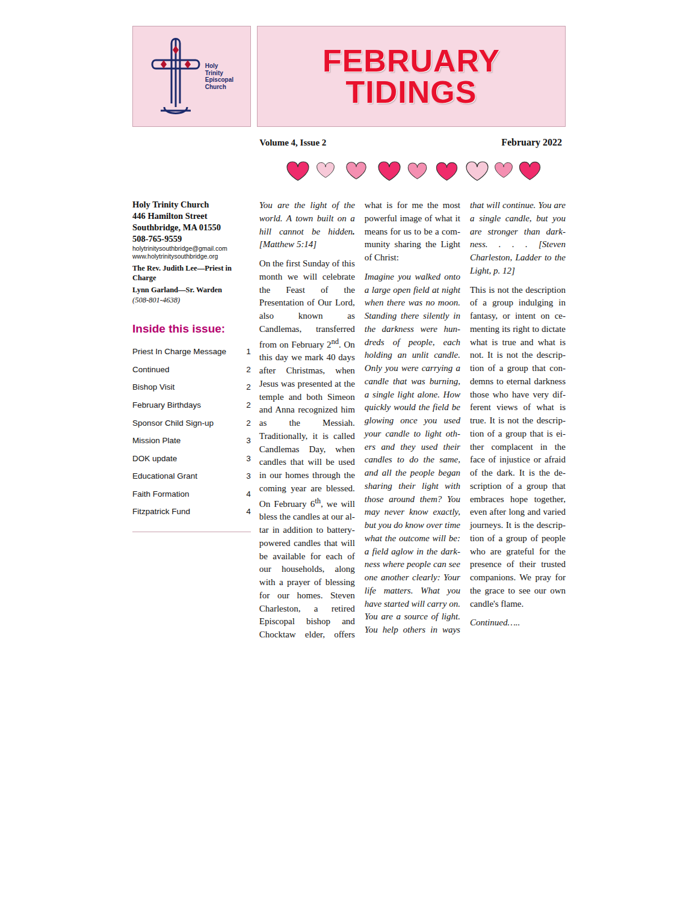Holy
Trinity
Episcopal
Church
FEBRUARY TIDINGS
Volume 4, Issue 2
February 2022
Holy Trinity Church 446 Hamilton Street Southbridge, MA 01550 508-765-9559 holytrinitysouthbridge@gmail.com www.holytrinitysouthbridge.org The Rev. Judith Lee—Priest in Charge Lynn Garland—Sr. Warden (508-801-4638)
Inside this issue:
| Priest In Charge Message | 1 |
| Continued | 2 |
| Bishop Visit | 2 |
| February Birthdays | 2 |
| Sponsor Child Sign-up | 2 |
| Mission Plate | 3 |
| DOK update | 3 |
| Educational Grant | 3 |
| Faith Formation | 4 |
| Fitzpatrick Fund | 4 |
You are the light of the world. A town built on a hill cannot be hidden. [Matthew 5:14]
On the first Sunday of this month we will celebrate the Feast of the Presentation of Our Lord, also known as Candlemas, transferred from on February 2nd. On this day we mark 40 days after Christmas, when Jesus was presented at the temple and both Simeon and Anna recognized him as the Messiah. Traditionally, it is called Candlemas Day, when candles that will be used in our homes through the coming year are blessed. On February 6th, we will bless the candles at our altar in addition to battery-powered candles that will be available for each of our households, along with a prayer of blessing for our homes. Steven Charleston, a retired Episcopal bishop and Chocktaw elder, offers what is for me the most powerful image of what it means for us to be a community sharing the Light of Christ:
Imagine you walked onto a large open field at night when there was no moon. Standing there silently in the darkness were hundreds of people, each holding an unlit candle. Only you were carrying a candle that was burning, a single light alone. How quickly would the field be glowing once you used your candle to light others and they used their candles to do the same, and all the people began sharing their light with those around them? You may never know exactly, but you do know over time what the outcome will be: a field aglow in the darkness where people can see one another clearly: Your life matters. What you have started will carry on. You are a source of light. You help others in ways that will continue. You are a single candle, but you are stronger than darkness. . . . [Steven Charleston, Ladder to the Light, p. 12]
This is not the description of a group indulging in fantasy, or intent on cementing its right to dictate what is true and what is not. It is not the description of a group that condemns to eternal darkness those who have very different views of what is true. It is not the description of a group that is either complacent in the face of injustice or afraid of the dark. It is the description of a group that embraces hope together, even after long and varied journeys. It is the description of a group of people who are grateful for the presence of their trusted companions. We pray for the grace to see our own candle's flame.
Continued…..